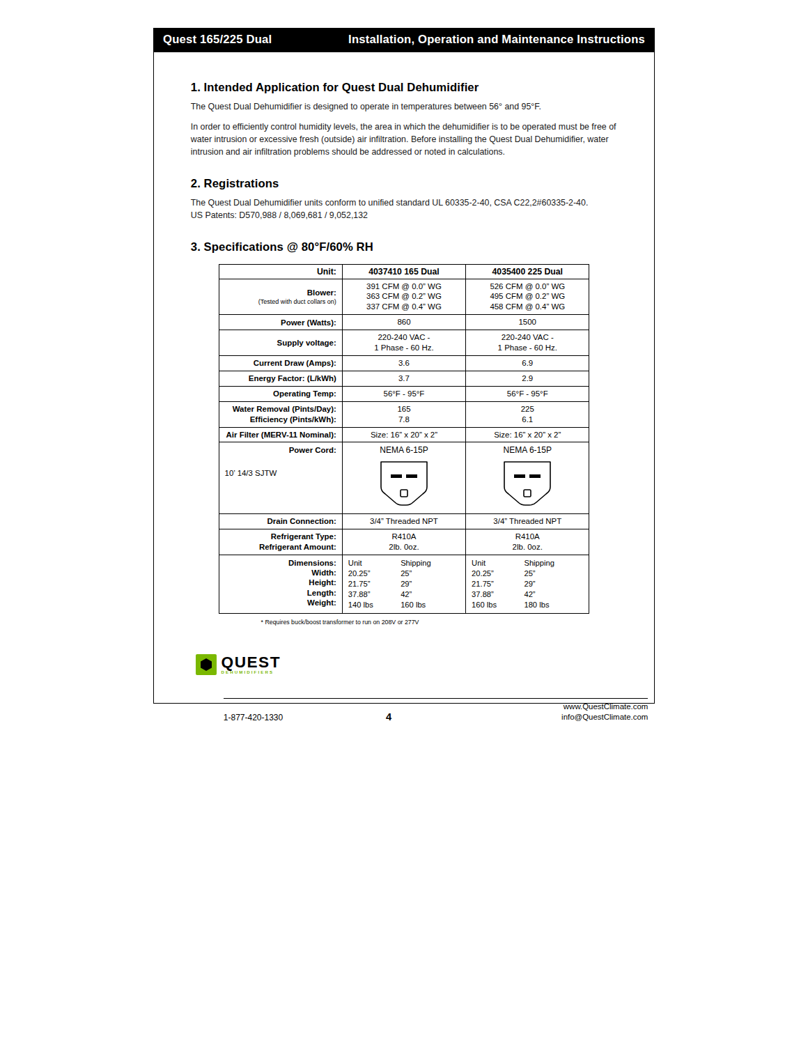Quest 165/225 Dual Installation, Operation and Maintenance Instructions
1. Intended Application for Quest Dual Dehumidifier
The Quest Dual Dehumidifier is designed to operate in temperatures between 56° and 95°F.
In order to efficiently control humidity levels, the area in which the dehumidifier is to be operated must be free of water intrusion or excessive fresh (outside) air infiltration. Before installing the Quest Dual Dehumidifier, water intrusion and air infiltration problems should be addressed or noted in calculations.
2. Registrations
The Quest Dual Dehumidifier units conform to unified standard UL 60335-2-40, CSA C22,2#60335-2-40.
US Patents: D570,988 / 8,069,681 / 9,052,132
3. Specifications @ 80°F/60% RH
| Unit: | 4037410 165 Dual | 4035400 225 Dual |
| --- | --- | --- |
| Blower: (Tested with duct collars on) | 391 CFM @ 0.0” WG 363 CFM @ 0.2” WG 337 CFM @ 0.4” WG | 526 CFM @ 0.0” WG 495 CFM @ 0.2” WG 458 CFM @ 0.4” WG |
| Power (Watts): | 860 | 1500 |
| Supply voltage: | 220-240 VAC - 1 Phase - 60 Hz. | 220-240 VAC - 1 Phase - 60 Hz. |
| Current Draw (Amps): | 3.6 | 6.9 |
| Energy Factor: (L/kWh) | 3.7 | 2.9 |
| Operating Temp: | 56°F - 95°F | 56°F - 95°F |
| Water Removal (Pints/Day): Efficiency (Pints/kWh): | 165 7.8 | 225 6.1 |
| Air Filter (MERV-11 Nominal): | Size: 16” x 20” x 2” | Size: 16” x 20” x 2” |
| Power Cord: 10’ 14/3 SJTW | NEMA 6-15P | NEMA 6-15P |
| Drain Connection: | 3/4” Threaded NPT | 3/4” Threaded NPT |
| Refrigerant Type: Refrigerant Amount: | R410A 2lb. 0oz. | R410A 2lb. 0oz. |
| Dimensions: Width: Height: Length: Weight: | / Unit / Shipping / / 20.25” / 25” / / 21.75” / 29” / / 37.88” / 42” / / 140 lbs / 160 lbs / | / Unit / Shipping / / 20.25” / 25” / / 21.75” / 29” / / 37.88” / 42” / / 160 lbs / 180 lbs / |
* Requires buck/boost transformer to run on 208V or 277V
QUEST
DEHUMIDIFIERS
1-877-420-1330
4
www.QuestClimate.com
info@QuestClimate.com